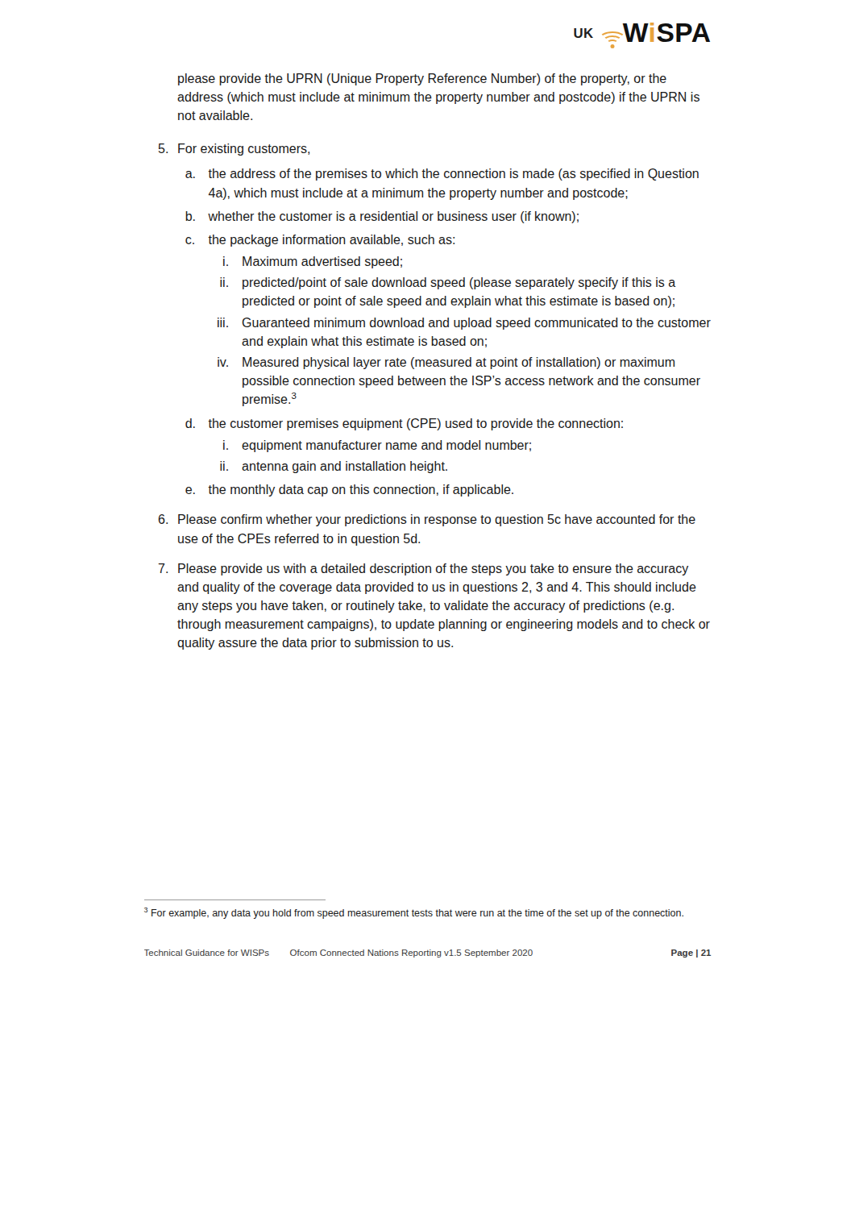UK Wi SPA
please provide the UPRN (Unique Property Reference Number) of the property, or the address (which must include at minimum the property number and postcode) if the UPRN is not available.
For existing customers,
the address of the premises to which the connection is made (as specified in Question 4a), which must include at a minimum the property number and postcode;
whether the customer is a residential or business user (if known);
the package information available, such as:
Maximum advertised speed;
predicted/point of sale download speed (please separately specify if this is a predicted or point of sale speed and explain what this estimate is based on);
Guaranteed minimum download and upload speed communicated to the customer and explain what this estimate is based on;
Measured physical layer rate (measured at point of installation) or maximum possible connection speed between the ISP’s access network and the consumer premise.3
the customer premises equipment (CPE) used to provide the connection:
equipment manufacturer name and model number;
antenna gain and installation height.
the monthly data cap on this connection, if applicable.
Please confirm whether your predictions in response to question 5c have accounted for the use of the CPEs referred to in question 5d.
Please provide us with a detailed description of the steps you take to ensure the accuracy and quality of the coverage data provided to us in questions 2, 3 and 4. This should include any steps you have taken, or routinely take, to validate the accuracy of predictions (e.g. through measurement campaigns), to update planning or engineering models and to check or quality assure the data prior to submission to us.
3 For example, any data you hold from speed measurement tests that were run at the time of the set up of the connection.
Technical Guidance for WISPs Ofcom Connected Nations Reporting v1.5 September 2020
Page | 21